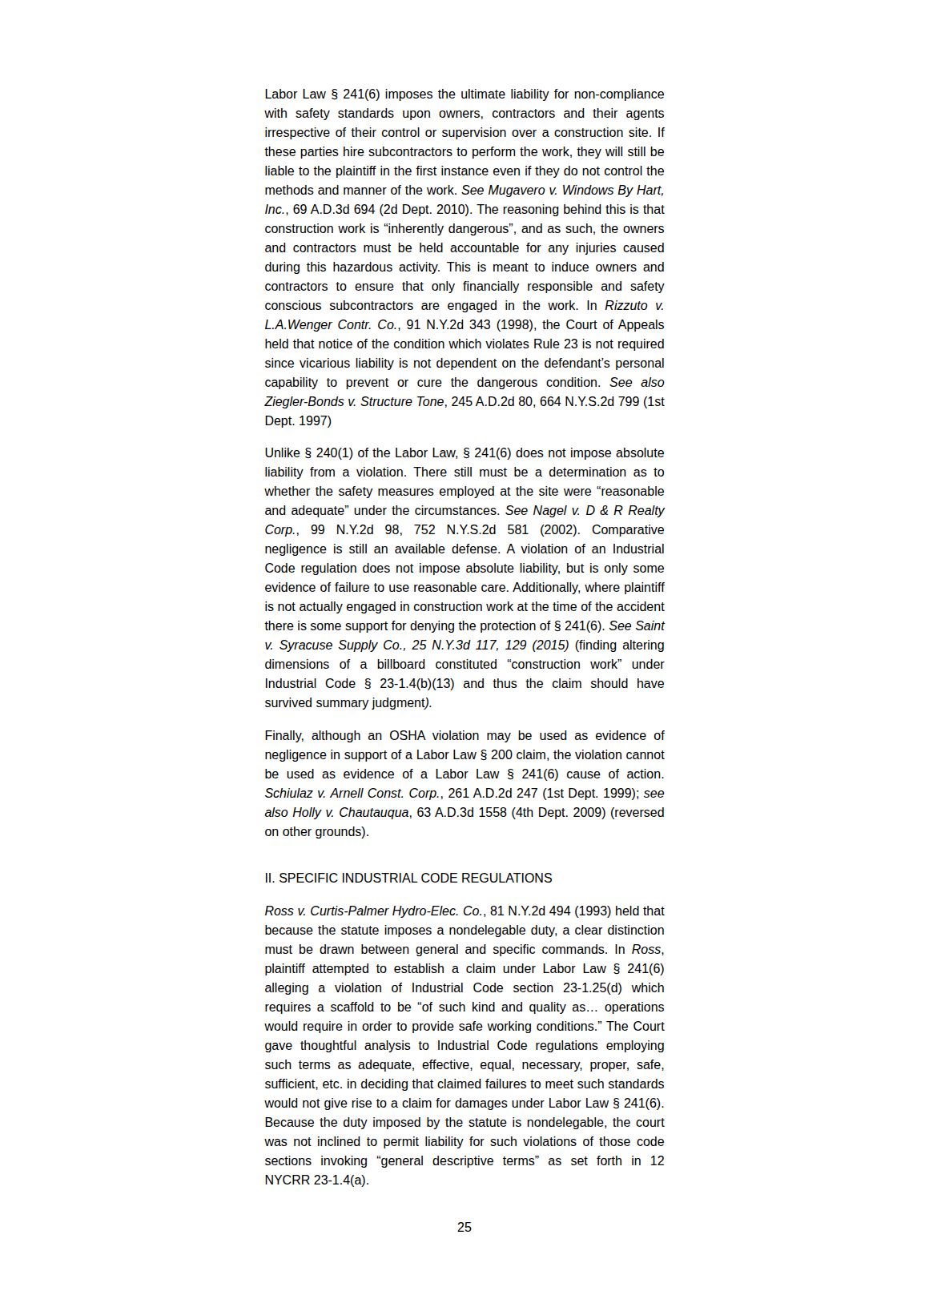Labor Law § 241(6) imposes the ultimate liability for non-compliance with safety standards upon owners, contractors and their agents irrespective of their control or supervision over a construction site. If these parties hire subcontractors to perform the work, they will still be liable to the plaintiff in the first instance even if they do not control the methods and manner of the work. See Mugavero v. Windows By Hart, Inc., 69 A.D.3d 694 (2d Dept. 2010). The reasoning behind this is that construction work is “inherently dangerous”, and as such, the owners and contractors must be held accountable for any injuries caused during this hazardous activity. This is meant to induce owners and contractors to ensure that only financially responsible and safety conscious subcontractors are engaged in the work. In Rizzuto v. L.A.Wenger Contr. Co., 91 N.Y.2d 343 (1998), the Court of Appeals held that notice of the condition which violates Rule 23 is not required since vicarious liability is not dependent on the defendant’s personal capability to prevent or cure the dangerous condition. See also Ziegler-Bonds v. Structure Tone, 245 A.D.2d 80, 664 N.Y.S.2d 799 (1st Dept. 1997)
Unlike § 240(1) of the Labor Law, § 241(6) does not impose absolute liability from a violation. There still must be a determination as to whether the safety measures employed at the site were “reasonable and adequate” under the circumstances. See Nagel v. D & R Realty Corp., 99 N.Y.2d 98, 752 N.Y.S.2d 581 (2002). Comparative negligence is still an available defense. A violation of an Industrial Code regulation does not impose absolute liability, but is only some evidence of failure to use reasonable care. Additionally, where plaintiff is not actually engaged in construction work at the time of the accident there is some support for denying the protection of § 241(6). See Saint v. Syracuse Supply Co., 25 N.Y.3d 117, 129 (2015) (finding altering dimensions of a billboard constituted “construction work” under Industrial Code § 23-1.4(b)(13) and thus the claim should have survived summary judgment).
Finally, although an OSHA violation may be used as evidence of negligence in support of a Labor Law § 200 claim, the violation cannot be used as evidence of a Labor Law § 241(6) cause of action. Schiulaz v. Arnell Const. Corp., 261 A.D.2d 247 (1st Dept. 1999); see also Holly v. Chautauqua, 63 A.D.3d 1558 (4th Dept. 2009) (reversed on other grounds).
II. SPECIFIC INDUSTRIAL CODE REGULATIONS
Ross v. Curtis-Palmer Hydro-Elec. Co., 81 N.Y.2d 494 (1993) held that because the statute imposes a nondelegable duty, a clear distinction must be drawn between general and specific commands. In Ross, plaintiff attempted to establish a claim under Labor Law § 241(6) alleging a violation of Industrial Code section 23-1.25(d) which requires a scaffold to be “of such kind and quality as… operations would require in order to provide safe working conditions.” The Court gave thoughtful analysis to Industrial Code regulations employing such terms as adequate, effective, equal, necessary, proper, safe, sufficient, etc. in deciding that claimed failures to meet such standards would not give rise to a claim for damages under Labor Law § 241(6). Because the duty imposed by the statute is nondelegable, the court was not inclined to permit liability for such violations of those code sections invoking “general descriptive terms” as set forth in 12 NYCRR 23-1.4(a).
25